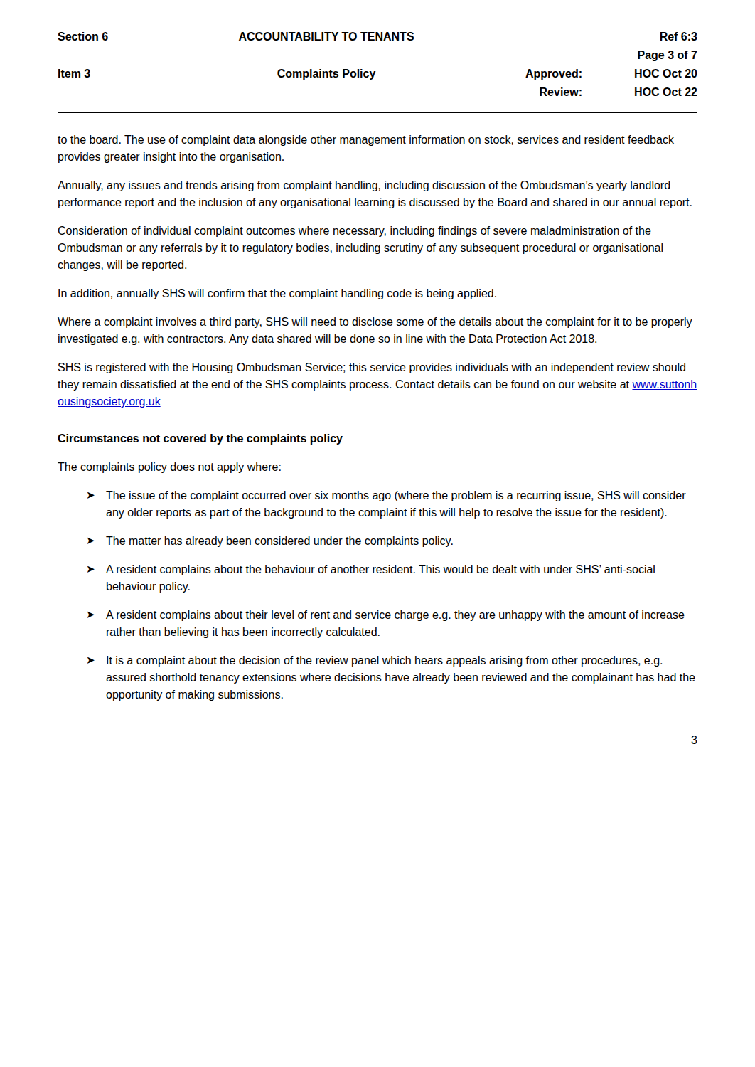| Section 6 | ACCOUNTABILITY TO TENANTS | | Ref 6:3 |
| | | | Page 3 of 7 |
| Item 3 | Complaints Policy | Approved: | HOC Oct 20 |
| | | Review: | HOC Oct 22 |
to the board. The use of complaint data alongside other management information on stock, services and resident feedback provides greater insight into the organisation.
Annually, any issues and trends arising from complaint handling, including discussion of the Ombudsman’s yearly landlord performance report and the inclusion of any organisational learning is discussed by the Board and shared in our annual report.
Consideration of individual complaint outcomes where necessary, including findings of severe maladministration of the Ombudsman or any referrals by it to regulatory bodies, including scrutiny of any subsequent procedural or organisational changes, will be reported.
In addition, annually SHS will confirm that the complaint handling code is being applied.
Where a complaint involves a third party, SHS will need to disclose some of the details about the complaint for it to be properly investigated e.g. with contractors. Any data shared will be done so in line with the Data Protection Act 2018.
SHS is registered with the Housing Ombudsman Service; this service provides individuals with an independent review should they remain dissatisfied at the end of the SHS complaints process. Contact details can be found on our website at www.suttonhousingsociety.org.uk
Circumstances not covered by the complaints policy
The complaints policy does not apply where:
The issue of the complaint occurred over six months ago (where the problem is a recurring issue, SHS will consider any older reports as part of the background to the complaint if this will help to resolve the issue for the resident).
The matter has already been considered under the complaints policy.
A resident complains about the behaviour of another resident. This would be dealt with under SHS’ anti-social behaviour policy.
A resident complains about their level of rent and service charge e.g. they are unhappy with the amount of increase rather than believing it has been incorrectly calculated.
It is a complaint about the decision of the review panel which hears appeals arising from other procedures, e.g. assured shorthold tenancy extensions where decisions have already been reviewed and the complainant has had the opportunity of making submissions.
3